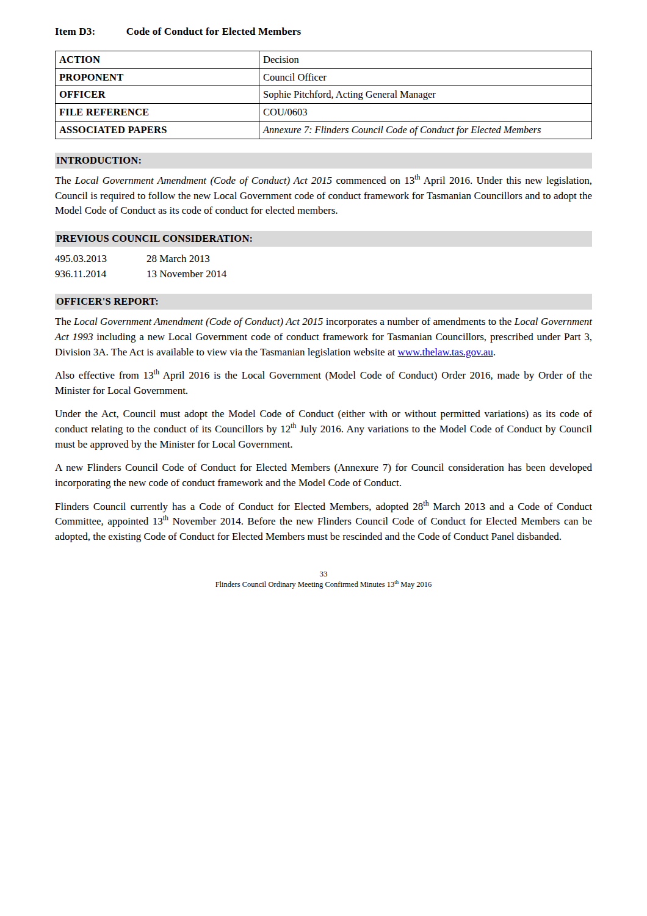Item D3: Code of Conduct for Elected Members
| ACTION | Decision |
| PROPONENT | Council Officer |
| OFFICER | Sophie Pitchford, Acting General Manager |
| FILE REFERENCE | COU/0603 |
| ASSOCIATED PAPERS | Annexure 7: Flinders Council Code of Conduct for Elected Members |
INTRODUCTION:
The Local Government Amendment (Code of Conduct) Act 2015 commenced on 13th April 2016. Under this new legislation, Council is required to follow the new Local Government code of conduct framework for Tasmanian Councillors and to adopt the Model Code of Conduct as its code of conduct for elected members.
PREVIOUS COUNCIL CONSIDERATION:
495.03.201328 March 2013
936.11.201413 November 2014
OFFICER'S REPORT:
The Local Government Amendment (Code of Conduct) Act 2015 incorporates a number of amendments to the Local Government Act 1993 including a new Local Government code of conduct framework for Tasmanian Councillors, prescribed under Part 3, Division 3A. The Act is available to view via the Tasmanian legislation website at www.thelaw.tas.gov.au.
Also effective from 13th April 2016 is the Local Government (Model Code of Conduct) Order 2016, made by Order of the Minister for Local Government.
Under the Act, Council must adopt the Model Code of Conduct (either with or without permitted variations) as its code of conduct relating to the conduct of its Councillors by 12th July 2016. Any variations to the Model Code of Conduct by Council must be approved by the Minister for Local Government.
A new Flinders Council Code of Conduct for Elected Members (Annexure 7) for Council consideration has been developed incorporating the new code of conduct framework and the Model Code of Conduct.
Flinders Council currently has a Code of Conduct for Elected Members, adopted 28th March 2013 and a Code of Conduct Committee, appointed 13th November 2014. Before the new Flinders Council Code of Conduct for Elected Members can be adopted, the existing Code of Conduct for Elected Members must be rescinded and the Code of Conduct Panel disbanded.
33
Flinders Council Ordinary Meeting Confirmed Minutes 13th May 2016